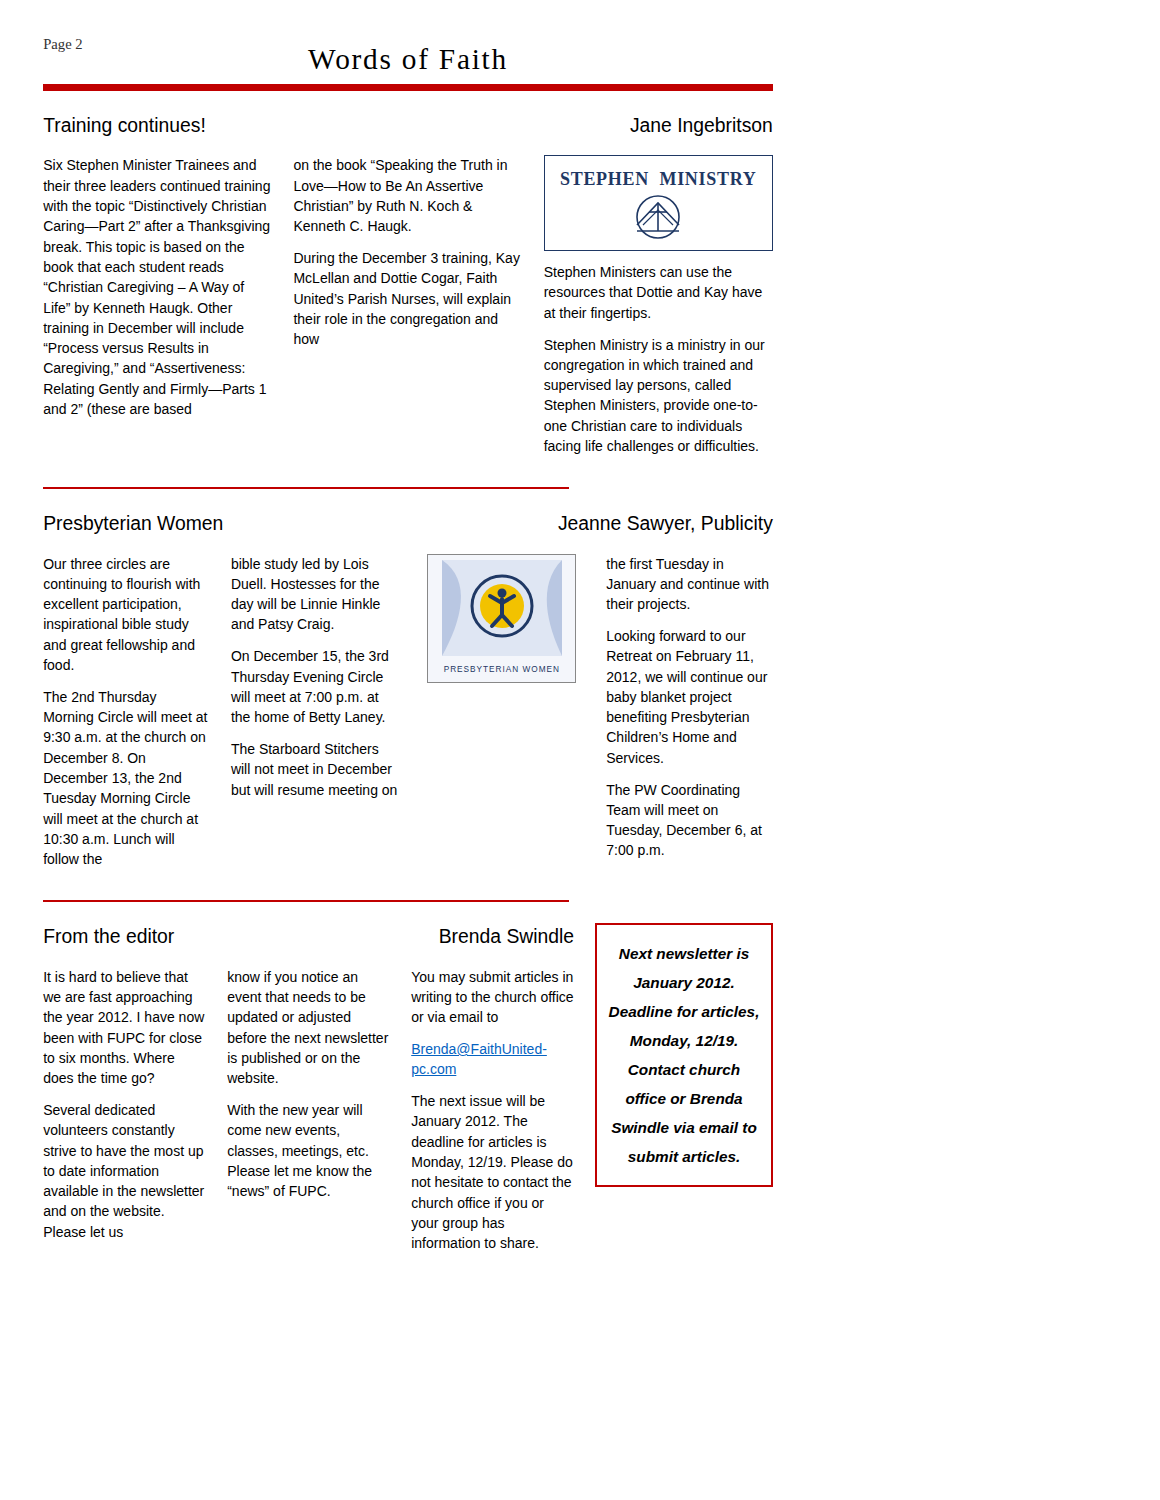Page 2
Words of Faith
Training continues!
Jane Ingebritson
Six Stephen Minister Trainees and their three leaders continued training with the topic “Distinctively Christian Caring—Part 2” after a Thanksgiving break. This topic is based on the book that each student reads “Christian Caregiving – A Way of Life” by Kenneth Haugk. Other training in December will include “Process versus Results in Caregiving,” and “Assertiveness: Relating Gently and Firmly—Parts 1 and 2” (these are based
on the book “Speaking the Truth in Love—How to Be An Assertive Christian” by Ruth N. Koch & Kenneth C. Haugk.
During the December 3 training, Kay McLellan and Dottie Cogar, Faith United’s Parish Nurses, will explain their role in the congregation and how
STEPHEN MINISTRY
Stephen Ministers can use the resources that Dottie and Kay have at their fingertips.
Stephen Ministry is a ministry in our congregation in which trained and supervised lay persons, called Stephen Ministers, provide one-to-one Christian care to individuals facing life challenges or difficulties.
Presbyterian Women
Jeanne Sawyer, Publicity
Our three circles are continuing to flourish with excellent participation, inspirational bible study and great fellowship and food.
The 2nd Thursday Morning Circle will meet at 9:30 a.m. at the church on December 8. On December 13, the 2nd Tuesday Morning Circle will meet at the church at 10:30 a.m. Lunch will follow the
bible study led by Lois Duell. Hostesses for the day will be Linnie Hinkle and Patsy Craig.
On December 15, the 3rd Thursday Evening Circle will meet at 7:00 p.m. at the home of Betty Laney.
The Starboard Stitchers will not meet in December but will resume meeting on
PRESBYTERIAN WOMEN
the first Tuesday in January and continue with their projects.
Looking forward to our Retreat on February 11, 2012, we will continue our baby blanket project benefiting Presbyterian Children’s Home and Services.
The PW Coordinating Team will meet on Tuesday, December 6, at 7:00 p.m.
From the editor
Brenda Swindle
It is hard to believe that we are fast approaching the year 2012. I have now been with FUPC for close to six months. Where does the time go?
Several dedicated volunteers constantly strive to have the most up to date information available in the newsletter and on the website. Please let us
know if you notice an event that needs to be updated or adjusted before the next newsletter is published or on the website.
With the new year will come new events, classes, meetings, etc. Please let me know the “news” of FUPC.
You may submit articles in writing to the church office or via email to
Brenda@FaithUnited-pc.com
The next issue will be January 2012. The deadline for articles is Monday, 12/19. Please do not hesitate to contact the church office if you or your group has information to share.
Next newsletter is January 2012. Deadline for articles, Monday, 12/19. Contact church office or Brenda Swindle via email to submit articles.